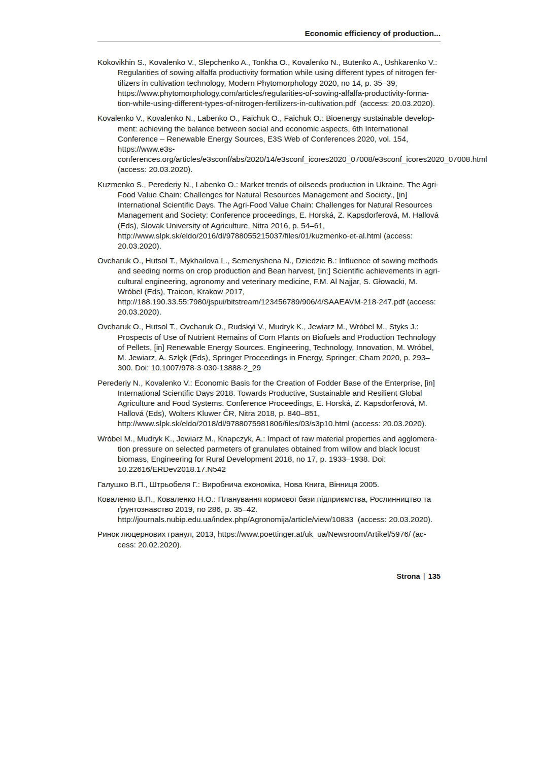Economic efficiency of production...
Kokovikhin S., Kovalenko V., Slepchenko A., Tonkha O., Kovalenko N., Butenko A., Ushkarenko V.: Regularities of sowing alfalfa productivity formation while using different types of nitrogen fertilizers in cultivation technology, Modern Phytomorphology 2020, no 14, p. 35–39, https://www.phytomorphology.com/articles/regularities-of-sowing-alfalfa-productivity-formation-while-using-different-types-of-nitrogen-fertilizers-in-cultivation.pdf (access: 20.03.2020).
Kovalenko V., Kovalenko N., Labenko O., Faichuk O., Faichuk O.: Bioenergy sustainable development: achieving the balance between social and economic aspects, 6th International Conference – Renewable Energy Sources, E3S Web of Conferences 2020, vol. 154, https://www.e3s-conferences.org/articles/e3sconf/abs/2020/14/e3sconf_icores2020_07008/e3sconf_icores2020_07008.html (access: 20.03.2020).
Kuzmenko S., Perederiy N., Labenko O.: Market trends of oilseeds production in Ukraine. The Agri-Food Value Chain: Challenges for Natural Resources Management and Society., [in] International Scientific Days. The Agri-Food Value Chain: Challenges for Natural Resources Management and Society: Conference proceedings, E. Horská, Z. Kapsdorferová, M. Hallová (Eds), Slovak University of Agriculture, Nitra 2016, p. 54–61, http://www.slpk.sk/eldo/2016/dl/9788055215037/files/01/kuzmenko-et-al.html (access: 20.03.2020).
Ovcharuk O., Hutsol T., Mykhailova L., Semenyshena N., Dziedzic B.: Influence of sowing methods and seeding norms on crop production and Bean harvest, [in:] Scientific achievements in agricultural engineering, agronomy and veterinary medicine, F.M. Al Najjar, S. Głowacki, M. Wróbel (Eds), Traicon, Krakow 2017, http://188.190.33.55:7980/jspui/bitstream/123456789/906/4/SAAEAVM-218-247.pdf (access: 20.03.2020).
Ovcharuk O., Hutsol T., Ovcharuk O., Rudskyi V., Mudryk K., Jewiarz M., Wróbel M., Styks J.: Prospects of Use of Nutrient Remains of Corn Plants on Biofuels and Production Technology of Pellets, [in] Renewable Energy Sources. Engineering, Technology, Innovation, M. Wróbel, M. Jewiarz, A. Szlęk (Eds), Springer Proceedings in Energy, Springer, Cham 2020, p. 293–300. Doi: 10.1007/978-3-030-13888-2_29
Perederiy N., Kovalenko V.: Economic Basis for the Creation of Fodder Base of the Enterprise, [in] International Scientific Days 2018. Towards Productive, Sustainable and Resilient Global Agriculture and Food Systems. Conference Proceedings, E. Horská, Z. Kapsdorferová, M. Hallová (Eds), Wolters Kluwer ČR, Nitra 2018, p. 840–851, http://www.slpk.sk/eldo/2018/dl/9788075981806/files/03/s3p10.html (access: 20.03.2020).
Wróbel M., Mudryk K., Jewiarz M., Knapczyk, A.: Impact of raw material properties and agglomeration pressure on selected parmeters of granulates obtained from willow and black locust biomass, Engineering for Rural Development 2018, no 17, p. 1933–1938. Doi: 10.22616/ERDev2018.17.N542
Галушко В.П., Штрьобеля Г.: Виробнича економіка, Нова Книга, Вінниця 2005.
Коваленко В.П., Коваленко Н.О.: Планування кормової бази підприємства, Рослинництво та ґрунтознавство 2019, no 286, p. 35–42. http://journals.nubip.edu.ua/index.php/Agronomija/article/view/10833 (access: 20.03.2020).
Ринок люцернових гранул, 2013, https://www.poettinger.at/uk_ua/Newsroom/Artikel/5976/ (access: 20.02.2020).
Strona|135